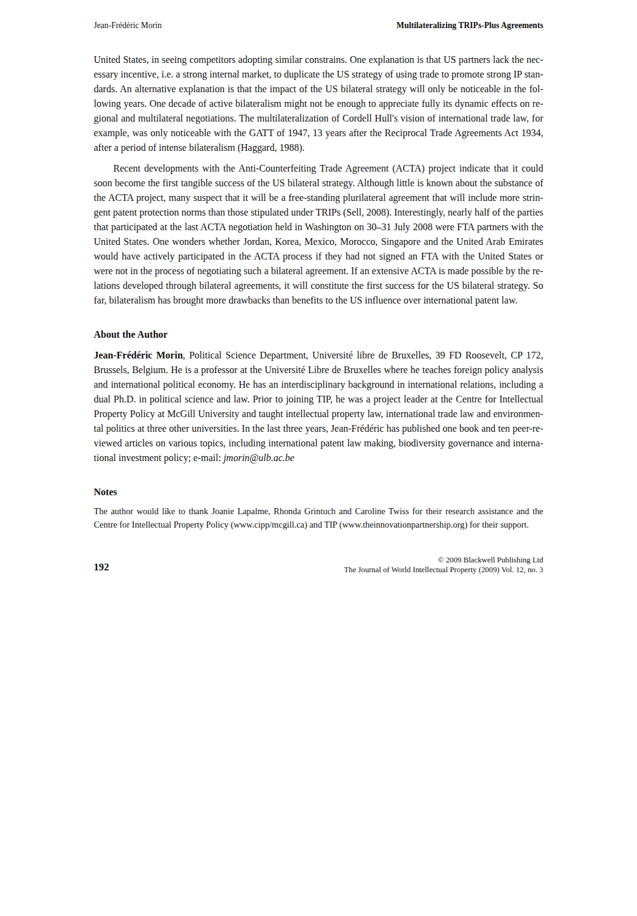Jean-Frédéric Morin Multilateralizing TRIPs-Plus Agreements
United States, in seeing competitors adopting similar constrains. One explanation is that US partners lack the necessary incentive, i.e. a strong internal market, to duplicate the US strategy of using trade to promote strong IP standards. An alternative explanation is that the impact of the US bilateral strategy will only be noticeable in the following years. One decade of active bilateralism might not be enough to appreciate fully its dynamic effects on regional and multilateral negotiations. The multilateralization of Cordell Hull's vision of international trade law, for example, was only noticeable with the GATT of 1947, 13 years after the Reciprocal Trade Agreements Act 1934, after a period of intense bilateralism (Haggard, 1988).
Recent developments with the Anti-Counterfeiting Trade Agreement (ACTA) project indicate that it could soon become the first tangible success of the US bilateral strategy. Although little is known about the substance of the ACTA project, many suspect that it will be a free-standing plurilateral agreement that will include more stringent patent protection norms than those stipulated under TRIPs (Sell, 2008). Interestingly, nearly half of the parties that participated at the last ACTA negotiation held in Washington on 30–31 July 2008 were FTA partners with the United States. One wonders whether Jordan, Korea, Mexico, Morocco, Singapore and the United Arab Emirates would have actively participated in the ACTA process if they had not signed an FTA with the United States or were not in the process of negotiating such a bilateral agreement. If an extensive ACTA is made possible by the relations developed through bilateral agreements, it will constitute the first success for the US bilateral strategy. So far, bilateralism has brought more drawbacks than benefits to the US influence over international patent law.
About the Author
Jean-Frédéric Morin, Political Science Department, Université libre de Bruxelles, 39 FD Roosevelt, CP 172, Brussels, Belgium. He is a professor at the Université Libre de Bruxelles where he teaches foreign policy analysis and international political economy. He has an interdisciplinary background in international relations, including a dual Ph.D. in political science and law. Prior to joining TIP, he was a project leader at the Centre for Intellectual Property Policy at McGill University and taught intellectual property law, international trade law and environmental politics at three other universities. In the last three years, Jean-Frédéric has published one book and ten peer-reviewed articles on various topics, including international patent law making, biodiversity governance and international investment policy; e-mail: jmorin@ulb.ac.be
Notes
The author would like to thank Joanie Lapalme, Rhonda Grintuch and Caroline Twiss for their research assistance and the Centre for Intellectual Property Policy (www.cipp/mcgill.ca) and TIP (www.theinnovationpartnership.org) for their support.
192 © 2009 Blackwell Publishing Ltd
The Journal of World Intellectual Property (2009) Vol. 12, no. 3